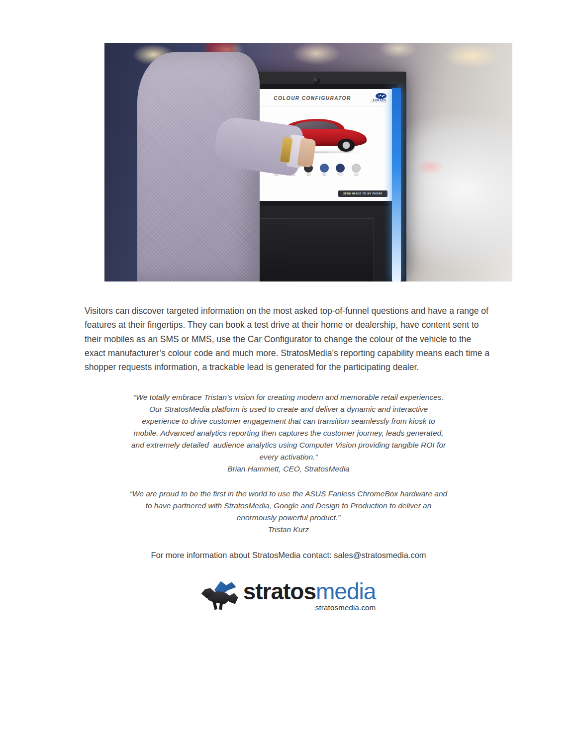COLOUR CONFIGURATOR
SUBARU
Confidence in Motion
Magnetite
Grey
Ice Silver
Metallic
Crystal
Black
Quartz
Blue
Dark Blue
Pearl
Crystal
White
SEND IMAGE TO MY PHONE
Visitors can discover targeted information on the most asked top-of-funnel questions and have a range of features at their fingertips. They can book a test drive at their home or dealership, have content sent to their mobiles as an SMS or MMS, use the Car Configurator to change the colour of the vehicle to the exact manufacturer’s colour code and much more. StratosMedia’s reporting capability means each time a shopper requests information, a trackable lead is generated for the participating dealer.
“We totally embrace Tristan’s vision for creating modern and memorable retail experiences. Our StratosMedia platform is used to create and deliver a dynamic and interactive experience to drive customer engagement that can transition seamlessly from kiosk to mobile. Advanced analytics reporting then captures the customer journey, leads generated, and extremely detailed audience analytics using Computer Vision providing tangible ROI for every activation.“ Brian Hammett, CEO, StratosMedia
“We are proud to be the first in the world to use the ASUS Fanless ChromeBox hardware and to have partnered with StratosMedia, Google and Design to Production to deliver an enormously powerful product.” Tristan Kurz
For more information about StratosMedia contact: sales@stratosmedia.com
stratos media
stratosmedia.com